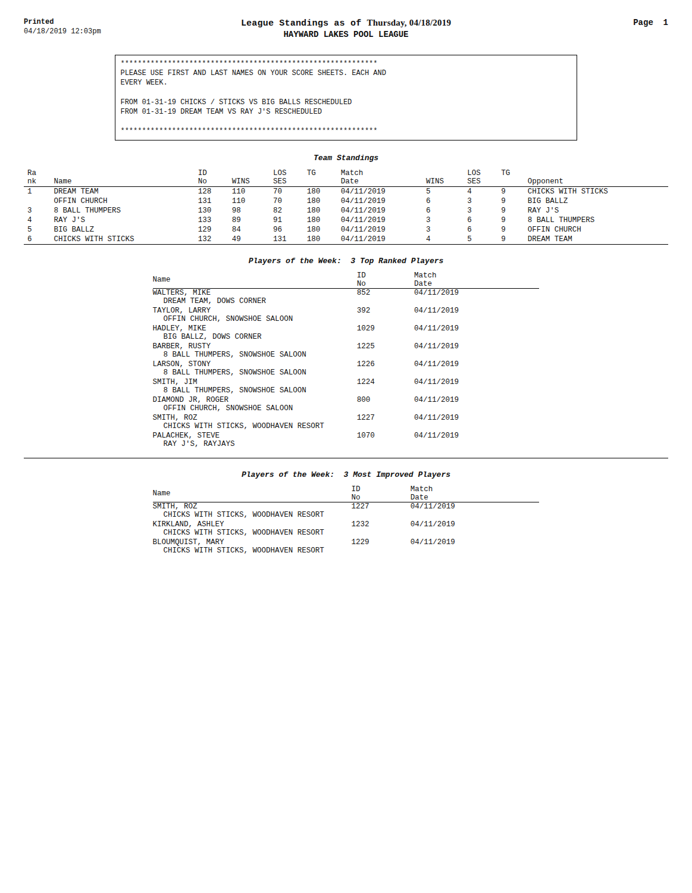Printed
04/18/2019 12:03pm
Page 1
League Standings as of Thursday, 04/18/2019
HAYWARD LAKES POOL LEAGUE
************************************************************ PLEASE USE FIRST AND LAST NAMES ON YOUR SCORE SHEETS. EACH AND EVERY WEEK. FROM 01-31-19 CHICKS / STICKS VS BIG BALLS RESCHEDULED FROM 01-31-19 DREAM TEAM VS RAY J'S RESCHEDULED ************************************************************
Team Standings
| Ra | | ID | | LOS | TG | Match | | LOS | TG | |
| --- | --- | --- | --- | --- | --- | --- | --- | --- | --- | --- |
| nk | Name | No | WINS | SES | | Date | WINS | SES | | Opponent |
| 1 | DREAM TEAM | 128 | 110 | 70 | 180 | 04/11/2019 | 5 | 4 | 9 | CHICKS WITH STICKS |
| | OFFIN CHURCH | 131 | 110 | 70 | 180 | 04/11/2019 | 6 | 3 | 9 | BIG BALLZ |
| 3 | 8 BALL THUMPERS | 130 | 98 | 82 | 180 | 04/11/2019 | 6 | 3 | 9 | RAY J'S |
| 4 | RAY J'S | 133 | 89 | 91 | 180 | 04/11/2019 | 3 | 6 | 9 | 8 BALL THUMPERS |
| 5 | BIG BALLZ | 129 | 84 | 96 | 180 | 04/11/2019 | 3 | 6 | 9 | OFFIN CHURCH |
| 6 | CHICKS WITH STICKS | 132 | 49 | 131 | 180 | 04/11/2019 | 4 | 5 | 9 | DREAM TEAM |
Players of the Week: 3 Top Ranked Players
| Name | ID No | Match Date |
| --- | --- | --- |
| WALTERS, MIKE | 852 | 04/11/2019 |
| DREAM TEAM, DOWS CORNER |
| TAYLOR, LARRY | 392 | 04/11/2019 |
| OFFIN CHURCH, SNOWSHOE SALOON |
| HADLEY, MIKE | 1029 | 04/11/2019 |
| BIG BALLZ, DOWS CORNER |
| BARBER, RUSTY | 1225 | 04/11/2019 |
| 8 BALL THUMPERS, SNOWSHOE SALOON |
| LARSON, STONY | 1226 | 04/11/2019 |
| 8 BALL THUMPERS, SNOWSHOE SALOON |
| SMITH, JIM | 1224 | 04/11/2019 |
| 8 BALL THUMPERS, SNOWSHOE SALOON |
| DIAMOND JR, ROGER | 800 | 04/11/2019 |
| OFFIN CHURCH, SNOWSHOE SALOON |
| SMITH, ROZ | 1227 | 04/11/2019 |
| CHICKS WITH STICKS, WOODHAVEN RESORT |
| PALACHEK, STEVE | 1070 | 04/11/2019 |
| RAY J'S, RAYJAYS |
Players of the Week: 3 Most Improved Players
| Name | ID No | Match Date |
| --- | --- | --- |
| SMITH, ROZ | 1227 | 04/11/2019 |
| CHICKS WITH STICKS, WOODHAVEN RESORT |
| KIRKLAND, ASHLEY | 1232 | 04/11/2019 |
| CHICKS WITH STICKS, WOODHAVEN RESORT |
| BLOUMQUIST, MARY | 1229 | 04/11/2019 |
| CHICKS WITH STICKS, WOODHAVEN RESORT |